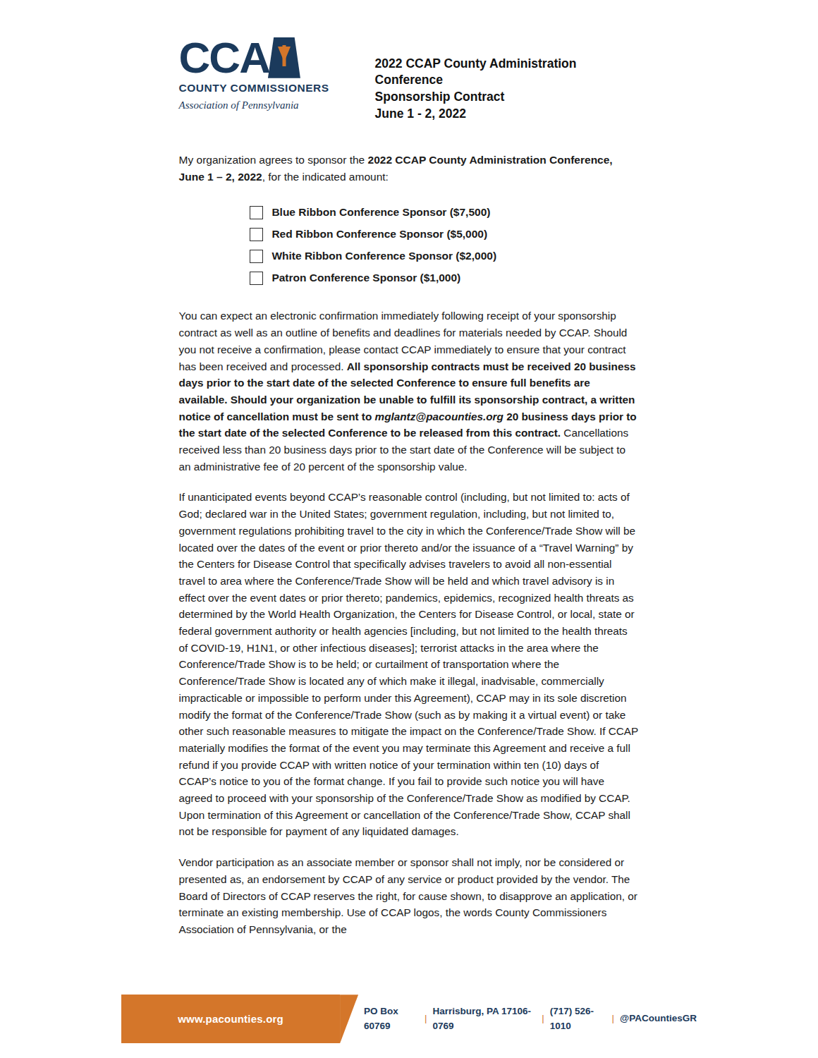CCA
COUNTY COMMISSIONERS
Association of Pennsylvania
2022 CCAP County Administration Conference
Sponsorship Contract
June 1 - 2, 2022
My organization agrees to sponsor the 2022 CCAP County Administration Conference, June 1 – 2, 2022, for the indicated amount:
Blue Ribbon Conference Sponsor ($7,500)
Red Ribbon Conference Sponsor ($5,000)
White Ribbon Conference Sponsor ($2,000)
Patron Conference Sponsor ($1,000)
You can expect an electronic confirmation immediately following receipt of your sponsorship contract as well as an outline of benefits and deadlines for materials needed by CCAP. Should you not receive a confirmation, please contact CCAP immediately to ensure that your contract has been received and processed. All sponsorship contracts must be received 20 business days prior to the start date of the selected Conference to ensure full benefits are available. Should your organization be unable to fulfill its sponsorship contract, a written notice of cancellation must be sent to mglantz@pacounties.org 20 business days prior to the start date of the selected Conference to be released from this contract. Cancellations received less than 20 business days prior to the start date of the Conference will be subject to an administrative fee of 20 percent of the sponsorship value.
If unanticipated events beyond CCAP’s reasonable control (including, but not limited to: acts of God; declared war in the United States; government regulation, including, but not limited to, government regulations prohibiting travel to the city in which the Conference/Trade Show will be located over the dates of the event or prior thereto and/or the issuance of a “Travel Warning” by the Centers for Disease Control that specifically advises travelers to avoid all non-essential travel to area where the Conference/Trade Show will be held and which travel advisory is in effect over the event dates or prior thereto; pandemics, epidemics, recognized health threats as determined by the World Health Organization, the Centers for Disease Control, or local, state or federal government authority or health agencies [including, but not limited to the health threats of COVID-19, H1N1, or other infectious diseases]; terrorist attacks in the area where the Conference/Trade Show is to be held; or curtailment of transportation where the Conference/Trade Show is located any of which make it illegal, inadvisable, commercially impracticable or impossible to perform under this Agreement), CCAP may in its sole discretion modify the format of the Conference/Trade Show (such as by making it a virtual event) or take other such reasonable measures to mitigate the impact on the Conference/Trade Show. If CCAP materially modifies the format of the event you may terminate this Agreement and receive a full refund if you provide CCAP with written notice of your termination within ten (10) days of CCAP’s notice to you of the format change. If you fail to provide such notice you will have agreed to proceed with your sponsorship of the Conference/Trade Show as modified by CCAP. Upon termination of this Agreement or cancellation of the Conference/Trade Show, CCAP shall not be responsible for payment of any liquidated damages.
Vendor participation as an associate member or sponsor shall not imply, nor be considered or presented as, an endorsement by CCAP of any service or product provided by the vendor. The Board of Directors of CCAP reserves the right, for cause shown, to disapprove an application, or terminate an existing membership. Use of CCAP logos, the words County Commissioners Association of Pennsylvania, or the
www.pacounties.org
PO Box 60769 | Harrisburg, PA 17106-0769 | (717) 526-1010 | @PACountiesGR